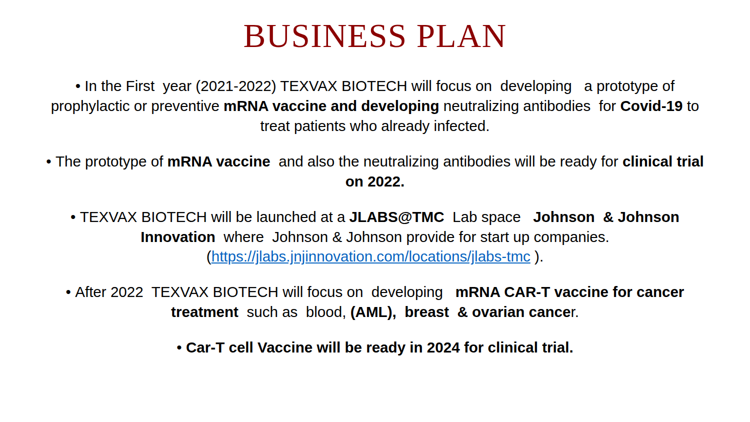Business Plan
In the First year (2021-2022) TEXVAX BIOTECH will focus on developing a prototype of prophylactic or preventive mRNA vaccine and developing neutralizing antibodies for Covid-19 to treat patients who already infected.
The prototype of mRNA vaccine and also the neutralizing antibodies will be ready for clinical trial on 2022.
TEXVAX BIOTECH will be launched at a JLABS@TMC Lab space Johnson & Johnson Innovation where Johnson & Johnson provide for start up companies.
(https://jlabs.jnjinnovation.com/locations/jlabs-tmc ).
After 2022 TEXVAX BIOTECH will focus on developing mRNA CAR-T vaccine for cancer treatment such as blood, (AML), breast & ovarian cancer.
Car-T cell Vaccine will be ready in 2024 for clinical trial.